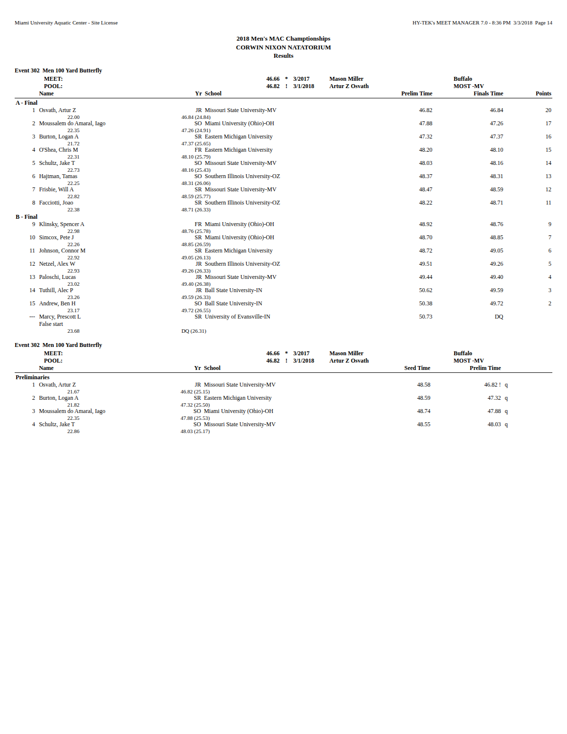Miami University Aquatic Center - Site License
HY-TEK's MEET MANAGER 7.0 - 8:36 PM 3/3/2018 Page 14
2018 Men's MAC Champtionships
CORWIN NIXON NATATORIUM
Results
Event 302 Men 100 Yard Butterfly
| MEET: | 46.66 | * | 3/2017 | Mason Miller | Buffalo |
| POOL: | 46.82 | ! | 3/1/2018 | Artur Z Osvath | MOST -MV |
| | Name | Yr | School | Prelim Time | Finals Time | Points |
| A - Final |
| 1 | Osvath, Artur Z | JR | Missouri State University-MV | 46.82 | 46.84 | 20 |
| | 22.00 | 46.84 (24.84) |
| 2 | Moussalem do Amaral, Iago | SO | Miami University (Ohio)-OH | 47.88 | 47.26 | 17 |
| | 22.35 | 47.26 (24.91) |
| 3 | Burton, Logan A | SR | Eastern Michigan University | 47.32 | 47.37 | 16 |
| | 21.72 | 47.37 (25.65) |
| 4 | O'Shea, Chris M | FR | Eastern Michigan University | 48.20 | 48.10 | 15 |
| | 22.31 | 48.10 (25.79) |
| 5 | Schultz, Jake T | SO | Missouri State University-MV | 48.03 | 48.16 | 14 |
| | 22.73 | 48.16 (25.43) |
| 6 | Hajtman, Tamas | SO | Southern Illinois University-OZ | 48.37 | 48.31 | 13 |
| | 22.25 | 48.31 (26.06) |
| 7 | Frisbie, Will A | SR | Missouri State University-MV | 48.47 | 48.59 | 12 |
| | 22.82 | 48.59 (25.77) |
| 8 | Facciotti, Joao | SR | Southern Illinois University-OZ | 48.22 | 48.71 | 11 |
| | 22.38 | 48.71 (26.33) |
| B - Final |
| 9 | Klinsky, Spencer A | FR | Miami University (Ohio)-OH | 48.92 | 48.76 | 9 |
| | 22.98 | 48.76 (25.78) |
| 10 | Simcox, Pete J | SR | Miami University (Ohio)-OH | 48.70 | 48.85 | 7 |
| | 22.26 | 48.85 (26.59) |
| 11 | Johnson, Connor M | SR | Eastern Michigan University | 48.72 | 49.05 | 6 |
| | 22.92 | 49.05 (26.13) |
| 12 | Netzel, Alex W | JR | Southern Illinois University-OZ | 49.51 | 49.26 | 5 |
| | 22.93 | 49.26 (26.33) |
| 13 | Paloschi, Lucas | JR | Missouri State University-MV | 49.44 | 49.40 | 4 |
| | 23.02 | 49.40 (26.38) |
| 14 | Tuthill, Alec P | JR | Ball State University-IN | 50.62 | 49.59 | 3 |
| | 23.26 | 49.59 (26.33) |
| 15 | Andrew, Ben H | SO | Ball State University-IN | 50.38 | 49.72 | 2 |
| | 23.17 | 49.72 (26.55) |
| --- | Marcy, Prescott L | SR | University of Evansville-IN | 50.73 | DQ | |
| | False start |
| | 23.68 | DQ (26.31) |
Event 302 Men 100 Yard Butterfly
| MEET: | 46.66 | * | 3/2017 | Mason Miller | Buffalo |
| POOL: | 46.82 | ! | 3/1/2018 | Artur Z Osvath | MOST -MV |
| | Name | Yr | School | Seed Time | Prelim Time | |
| Preliminaries |
| 1 | Osvath, Artur Z | JR | Missouri State University-MV | 48.58 | 46.82 ! | q |
| | 21.67 | 46.82 (25.15) |
| 2 | Burton, Logan A | SR | Eastern Michigan University | 48.59 | 47.32 | q |
| | 21.82 | 47.32 (25.50) |
| 3 | Moussalem do Amaral, Iago | SO | Miami University (Ohio)-OH | 48.74 | 47.88 | q |
| | 22.35 | 47.88 (25.53) |
| 4 | Schultz, Jake T | SO | Missouri State University-MV | 48.55 | 48.03 | q |
| | 22.86 | 48.03 (25.17) |